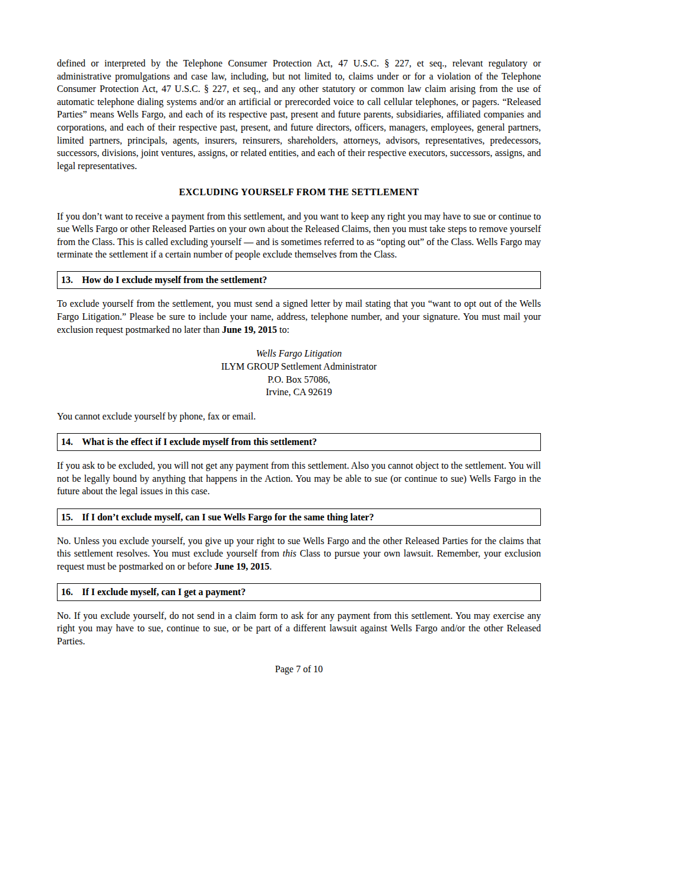defined or interpreted by the Telephone Consumer Protection Act, 47 U.S.C. § 227, et seq., relevant regulatory or administrative promulgations and case law, including, but not limited to, claims under or for a violation of the Telephone Consumer Protection Act, 47 U.S.C. § 227, et seq., and any other statutory or common law claim arising from the use of automatic telephone dialing systems and/or an artificial or prerecorded voice to call cellular telephones, or pagers. “Released Parties” means Wells Fargo, and each of its respective past, present and future parents, subsidiaries, affiliated companies and corporations, and each of their respective past, present, and future directors, officers, managers, employees, general partners, limited partners, principals, agents, insurers, reinsurers, shareholders, attorneys, advisors, representatives, predecessors, successors, divisions, joint ventures, assigns, or related entities, and each of their respective executors, successors, assigns, and legal representatives.
EXCLUDING YOURSELF FROM THE SETTLEMENT
If you don’t want to receive a payment from this settlement, and you want to keep any right you may have to sue or continue to sue Wells Fargo or other Released Parties on your own about the Released Claims, then you must take steps to remove yourself from the Class. This is called excluding yourself — and is sometimes referred to as “opting out” of the Class. Wells Fargo may terminate the settlement if a certain number of people exclude themselves from the Class.
13. How do I exclude myself from the settlement?
To exclude yourself from the settlement, you must send a signed letter by mail stating that you “want to opt out of the Wells Fargo Litigation.” Please be sure to include your name, address, telephone number, and your signature. You must mail your exclusion request postmarked no later than June 19, 2015 to:
Wells Fargo Litigation
ILYM GROUP Settlement Administrator
P.O. Box 57086,
Irvine, CA 92619
You cannot exclude yourself by phone, fax or email.
14. What is the effect if I exclude myself from this settlement?
If you ask to be excluded, you will not get any payment from this settlement. Also you cannot object to the settlement. You will not be legally bound by anything that happens in the Action. You may be able to sue (or continue to sue) Wells Fargo in the future about the legal issues in this case.
15. If I don’t exclude myself, can I sue Wells Fargo for the same thing later?
No. Unless you exclude yourself, you give up your right to sue Wells Fargo and the other Released Parties for the claims that this settlement resolves. You must exclude yourself from this Class to pursue your own lawsuit. Remember, your exclusion request must be postmarked on or before June 19, 2015.
16. If I exclude myself, can I get a payment?
No. If you exclude yourself, do not send in a claim form to ask for any payment from this settlement. You may exercise any right you may have to sue, continue to sue, or be part of a different lawsuit against Wells Fargo and/or the other Released Parties.
Page 7 of 10